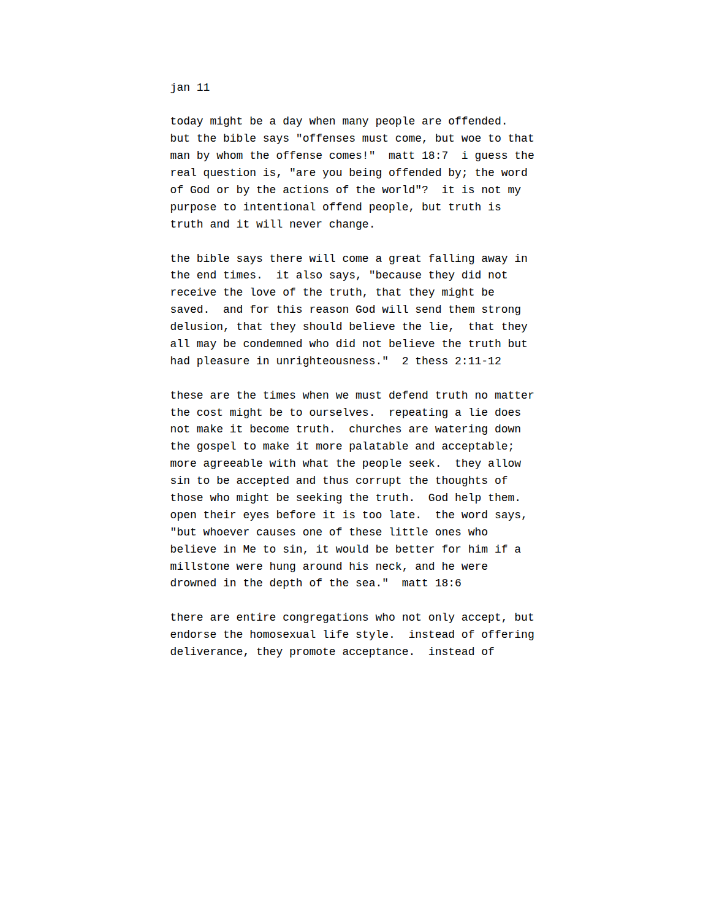jan 11
today might be a day when many people are offended. but the bible says "offenses must come, but woe to that man by whom the offense comes!" matt 18:7 i guess the real question is, "are you being offended by; the word of God or by the actions of the world"? it is not my purpose to intentional offend people, but truth is truth and it will never change.
the bible says there will come a great falling away in the end times. it also says, "because they did not receive the love of the truth, that they might be saved. and for this reason God will send them strong delusion, that they should believe the lie, that they all may be condemned who did not believe the truth but had pleasure in unrighteousness." 2 thess 2:11-12
these are the times when we must defend truth no matter the cost might be to ourselves. repeating a lie does not make it become truth. churches are watering down the gospel to make it more palatable and acceptable; more agreeable with what the people seek. they allow sin to be accepted and thus corrupt the thoughts of those who might be seeking the truth. God help them. open their eyes before it is too late. the word says, "but whoever causes one of these little ones who believe in Me to sin, it would be better for him if a millstone were hung around his neck, and he were drowned in the depth of the sea." matt 18:6
there are entire congregations who not only accept, but endorse the homosexual life style. instead of offering deliverance, they promote acceptance. instead of